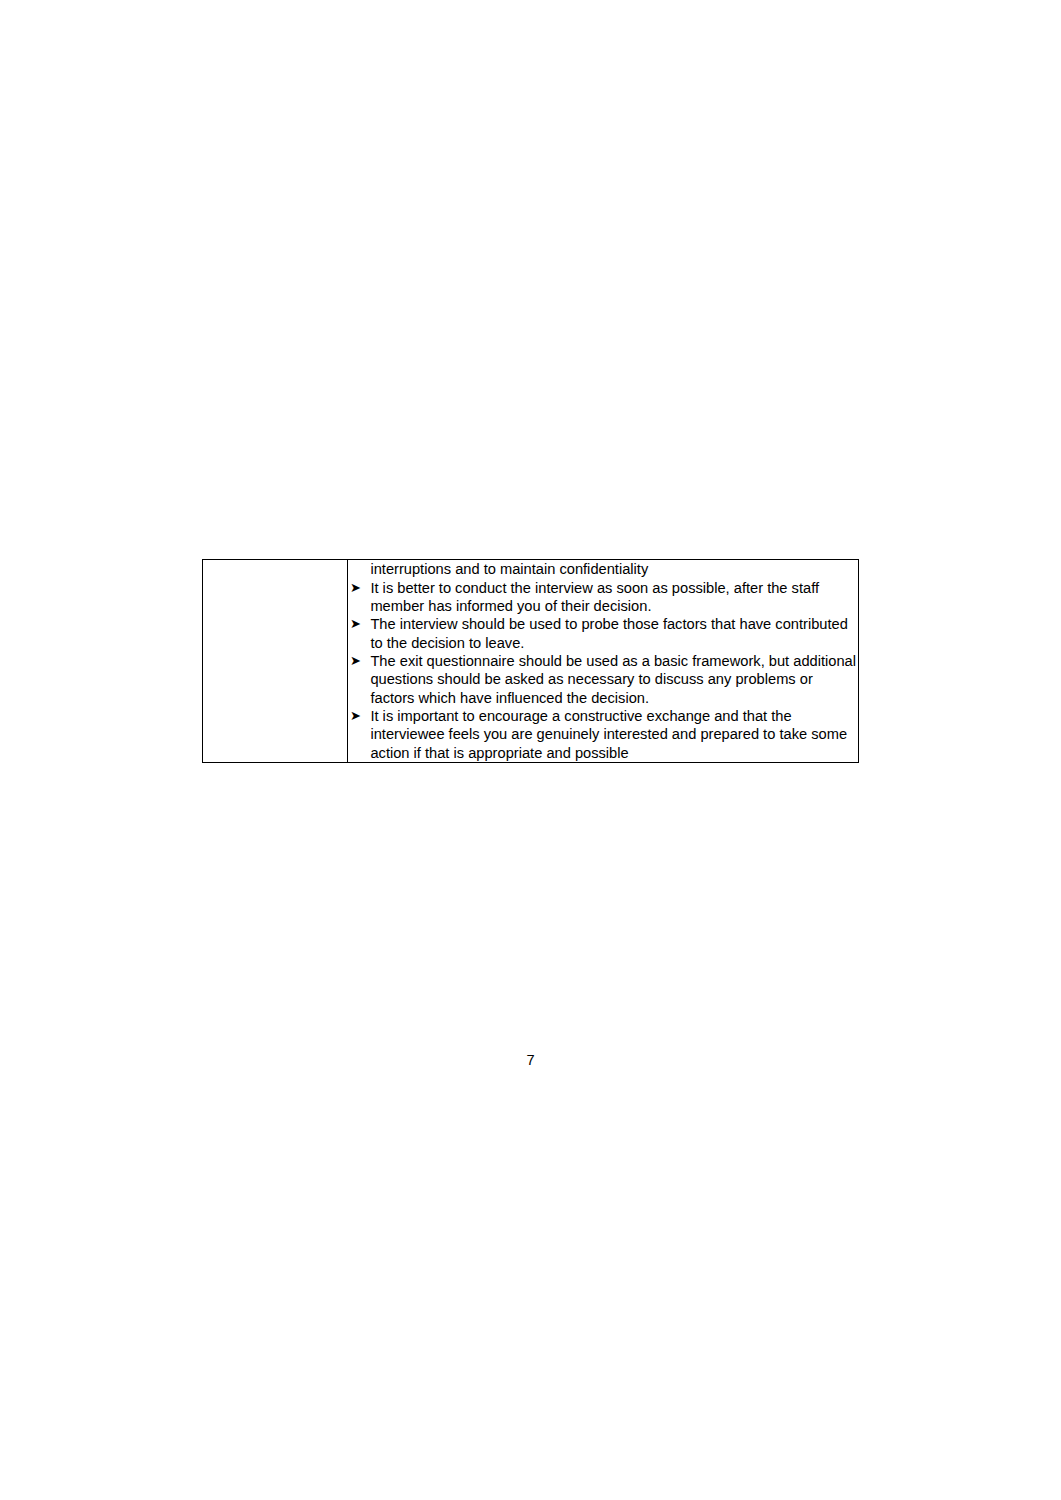| | interruptions and to maintain confidentiality It is better to conduct the interview as soon as possible, after the staff member has informed you of their decision. The interview should be used to probe those factors that have contributed to the decision to leave. The exit questionnaire should be used as a basic framework, but additional questions should be asked as necessary to discuss any problems or factors which have influenced the decision. It is important to encourage a constructive exchange and that the interviewee feels you are genuinely interested and prepared to take some action if that is appropriate and possible |
7